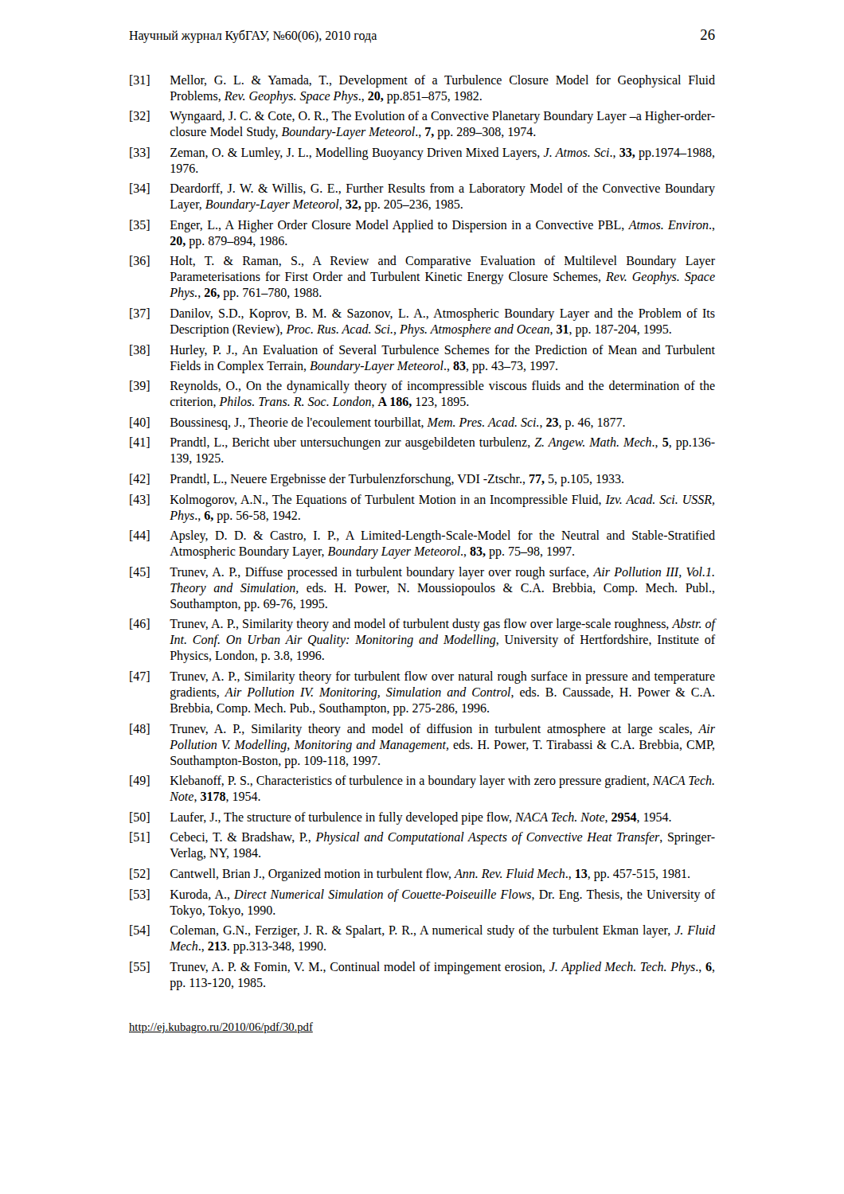Научный журнал КубГАУ, №60(06), 2010 года
26
[31] Mellor, G. L. & Yamada, T., Development of a Turbulence Closure Model for Geophysical Fluid Problems, Rev. Geophys. Space Phys., 20, pp.851–875, 1982.
[32] Wyngaard, J. C. & Cote, O. R., The Evolution of a Convective Planetary Boundary Layer –a Higher-order-closure Model Study, Boundary-Layer Meteorol., 7, pp. 289–308, 1974.
[33] Zeman, O. & Lumley, J. L., Modelling Buoyancy Driven Mixed Layers, J. Atmos. Sci., 33, pp.1974–1988, 1976.
[34] Deardorff, J. W. & Willis, G. E., Further Results from a Laboratory Model of the Convective Boundary Layer, Boundary-Layer Meteorol, 32, pp. 205–236, 1985.
[35] Enger, L., A Higher Order Closure Model Applied to Dispersion in a Convective PBL, Atmos. Environ., 20, pp. 879–894, 1986.
[36] Holt, T. & Raman, S., A Review and Comparative Evaluation of Multilevel Boundary Layer Parameterisations for First Order and Turbulent Kinetic Energy Closure Schemes, Rev. Geophys. Space Phys., 26, pp. 761–780, 1988.
[37] Danilov, S.D., Koprov, B. M. & Sazonov, L. A., Atmospheric Boundary Layer and the Problem of Its Description (Review), Proc. Rus. Acad. Sci., Phys. Atmosphere and Ocean, 31, pp. 187-204, 1995.
[38] Hurley, P. J., An Evaluation of Several Turbulence Schemes for the Prediction of Mean and Turbulent Fields in Complex Terrain, Boundary-Layer Meteorol., 83, pp. 43–73, 1997.
[39] Reynolds, O., On the dynamically theory of incompressible viscous fluids and the determination of the criterion, Philos. Trans. R. Soc. London, A 186, 123, 1895.
[40] Boussinesq, J., Theorie de l'ecoulement tourbillat, Mem. Pres. Acad. Sci., 23, p. 46, 1877.
[41] Prandtl, L., Bericht uber untersuchungen zur ausgebildeten turbulenz, Z. Angew. Math. Mech., 5, pp.136-139, 1925.
[42] Prandtl, L., Neuere Ergebnisse der Turbulenzforschung, VDI -Ztschr., 77, 5, p.105, 1933.
[43] Kolmogorov, A.N., The Equations of Turbulent Motion in an Incompressible Fluid, Izv. Acad. Sci. USSR, Phys., 6, pp. 56-58, 1942.
[44] Apsley, D. D. & Castro, I. P., A Limited-Length-Scale-Model for the Neutral and Stable-Stratified Atmospheric Boundary Layer, Boundary Layer Meteorol., 83, pp. 75–98, 1997.
[45] Trunev, A. P., Diffuse processed in turbulent boundary layer over rough surface, Air Pollution III, Vol.1. Theory and Simulation, eds. H. Power, N. Moussiopoulos & C.A. Brebbia, Comp. Mech. Publ., Southampton, pp. 69-76, 1995.
[46] Trunev, A. P., Similarity theory and model of turbulent dusty gas flow over large-scale roughness, Abstr. of Int. Conf. On Urban Air Quality: Monitoring and Modelling, University of Hertfordshire, Institute of Physics, London, p. 3.8, 1996.
[47] Trunev, A. P., Similarity theory for turbulent flow over natural rough surface in pressure and temperature gradients, Air Pollution IV. Monitoring, Simulation and Control, eds. B. Caussade, H. Power & C.A. Brebbia, Comp. Mech. Pub., Southampton, pp. 275-286, 1996.
[48] Trunev, A. P., Similarity theory and model of diffusion in turbulent atmosphere at large scales, Air Pollution V. Modelling, Monitoring and Management, eds. H. Power, T. Tirabassi & C.A. Brebbia, CMP, Southampton-Boston, pp. 109-118, 1997.
[49] Klebanoff, P. S., Characteristics of turbulence in a boundary layer with zero pressure gradient, NACA Tech. Note, 3178, 1954.
[50] Laufer, J., The structure of turbulence in fully developed pipe flow, NACA Tech. Note, 2954, 1954.
[51] Cebeci, T. & Bradshaw, P., Physical and Computational Aspects of Convective Heat Transfer, Springer-Verlag, NY, 1984.
[52] Cantwell, Brian J., Organized motion in turbulent flow, Ann. Rev. Fluid Mech., 13, pp. 457-515, 1981.
[53] Kuroda, A., Direct Numerical Simulation of Couette-Poiseuille Flows, Dr. Eng. Thesis, the University of Tokyo, Tokyo, 1990.
[54] Coleman, G.N., Ferziger, J. R. & Spalart, P. R., A numerical study of the turbulent Ekman layer, J. Fluid Mech., 213. pp.313-348, 1990.
[55] Trunev, A. P. & Fomin, V. M., Continual model of impingement erosion, J. Applied Mech. Tech. Phys., 6, pp. 113-120, 1985.
http://ej.kubagro.ru/2010/06/pdf/30.pdf